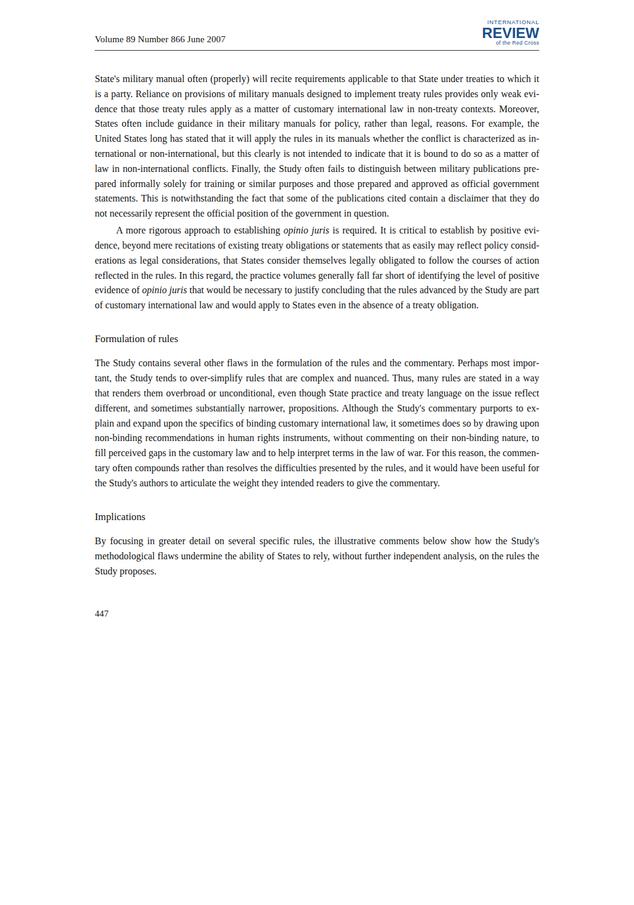Volume 89 Number 866 June 2007
INTERNATIONAL REVIEW of the Red Cross
State's military manual often (properly) will recite requirements applicable to that State under treaties to which it is a party. Reliance on provisions of military manuals designed to implement treaty rules provides only weak evidence that those treaty rules apply as a matter of customary international law in non-treaty contexts. Moreover, States often include guidance in their military manuals for policy, rather than legal, reasons. For example, the United States long has stated that it will apply the rules in its manuals whether the conflict is characterized as international or non-international, but this clearly is not intended to indicate that it is bound to do so as a matter of law in non-international conflicts. Finally, the Study often fails to distinguish between military publications prepared informally solely for training or similar purposes and those prepared and approved as official government statements. This is notwithstanding the fact that some of the publications cited contain a disclaimer that they do not necessarily represent the official position of the government in question.
A more rigorous approach to establishing opinio juris is required. It is critical to establish by positive evidence, beyond mere recitations of existing treaty obligations or statements that as easily may reflect policy considerations as legal considerations, that States consider themselves legally obligated to follow the courses of action reflected in the rules. In this regard, the practice volumes generally fall far short of identifying the level of positive evidence of opinio juris that would be necessary to justify concluding that the rules advanced by the Study are part of customary international law and would apply to States even in the absence of a treaty obligation.
Formulation of rules
The Study contains several other flaws in the formulation of the rules and the commentary. Perhaps most important, the Study tends to over-simplify rules that are complex and nuanced. Thus, many rules are stated in a way that renders them overbroad or unconditional, even though State practice and treaty language on the issue reflect different, and sometimes substantially narrower, propositions. Although the Study's commentary purports to explain and expand upon the specifics of binding customary international law, it sometimes does so by drawing upon non-binding recommendations in human rights instruments, without commenting on their non-binding nature, to fill perceived gaps in the customary law and to help interpret terms in the law of war. For this reason, the commentary often compounds rather than resolves the difficulties presented by the rules, and it would have been useful for the Study's authors to articulate the weight they intended readers to give the commentary.
Implications
By focusing in greater detail on several specific rules, the illustrative comments below show how the Study's methodological flaws undermine the ability of States to rely, without further independent analysis, on the rules the Study proposes.
447